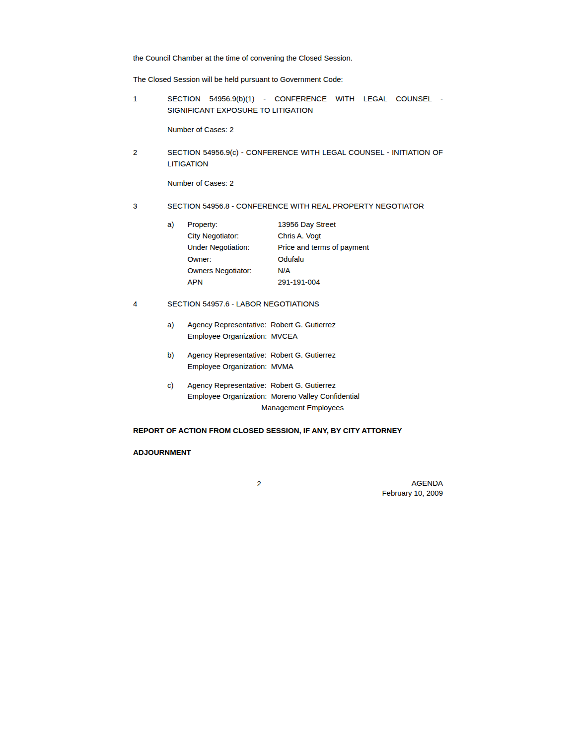the Council Chamber at the time of convening the Closed Session.
The Closed Session will be held pursuant to Government Code:
1
SECTION 54956.9(b)(1) - CONFERENCE WITH LEGAL COUNSEL - SIGNIFICANT EXPOSURE TO LITIGATION
Number of Cases: 2
2
SECTION 54956.9(c) - CONFERENCE WITH LEGAL COUNSEL - INITIATION OF LITIGATION
Number of Cases: 2
3
SECTION 54956.8 - CONFERENCE WITH REAL PROPERTY NEGOTIATOR
a)
| Property: | 13956 Day Street |
| City Negotiator: | Chris A. Vogt |
| Under Negotiation: | Price and terms of payment |
| Owner: | Odufalu |
| Owners Negotiator: | N/A |
| APN | 291-191-004 |
4
SECTION 54957.6 - LABOR NEGOTIATIONS
a)
Agency Representative: Robert G. Gutierrez
Employee Organization: MVCEA
b)
Agency Representative: Robert G. Gutierrez
Employee Organization: MVMA
c)
Agency Representative: Robert G. Gutierrez
Employee Organization: Moreno Valley Confidential
Management Employees
REPORT OF ACTION FROM CLOSED SESSION, IF ANY, BY CITY ATTORNEY
ADJOURNMENT
2
AGENDA
February 10, 2009